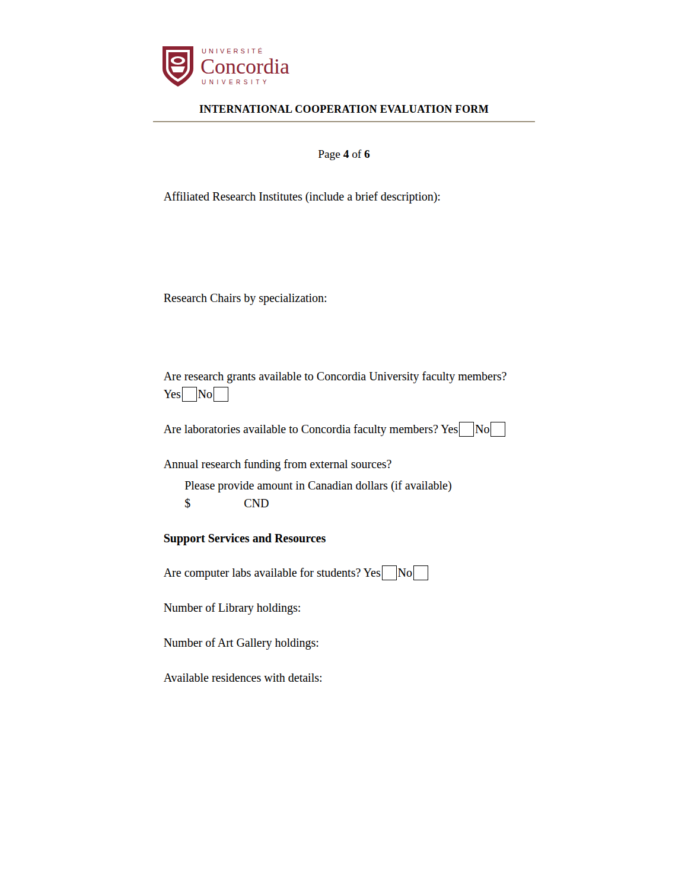UNIVERSITÉ Concordia UNIVERSITY
INTERNATIONAL COOPERATION EVALUATION FORM
Page 4 of 6
Affiliated Research Institutes (include a brief description):
Research Chairs by specialization:
Are research grants available to Concordia University faculty members? Yes No
Are laboratories available to Concordia faculty members? Yes No
Annual research funding from external sources?
Please provide amount in Canadian dollars (if available) $ CND
Support Services and Resources
Are computer labs available for students? Yes No
Number of Library holdings:
Number of Art Gallery holdings:
Available residences with details: